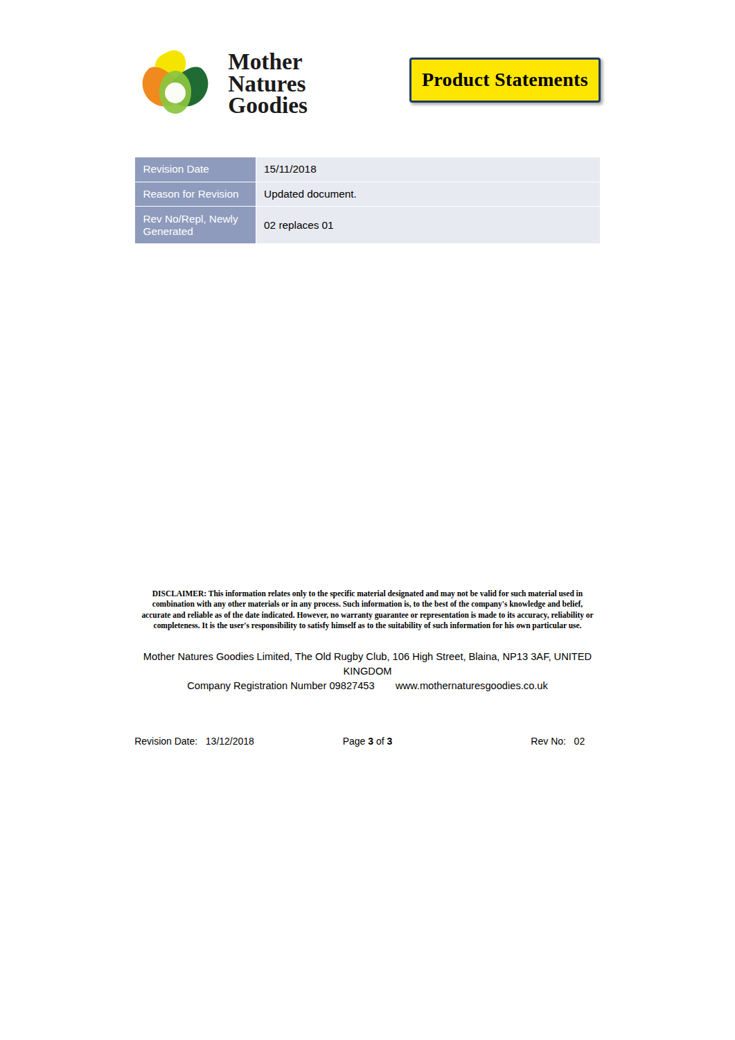Mother
Natures
Goodies
Product Statements
| Revision Date | 15/11/2018 |
| Reason for Revision | Updated document. |
| Rev No/Repl, Newly Generated | 02 replaces 01 |
DISCLAIMER: This information relates only to the specific material designated and may not be valid for such material used in combination with any other materials or in any process. Such information is, to the best of the company's knowledge and belief, accurate and reliable as of the date indicated. However, no warranty guarantee or representation is made to its accuracy, reliability or completeness. It is the user's responsibility to satisfy himself as to the suitability of such information for his own particular use.
Mother Natures Goodies Limited, The Old Rugby Club, 106 High Street, Blaina, NP13 3AF, UNITED KINGDOM
Company Registration Number 09827453 www.mothernaturesgoodies.co.uk
Revision Date: 13/12/2018
Page 3 of 3
Rev No: 02